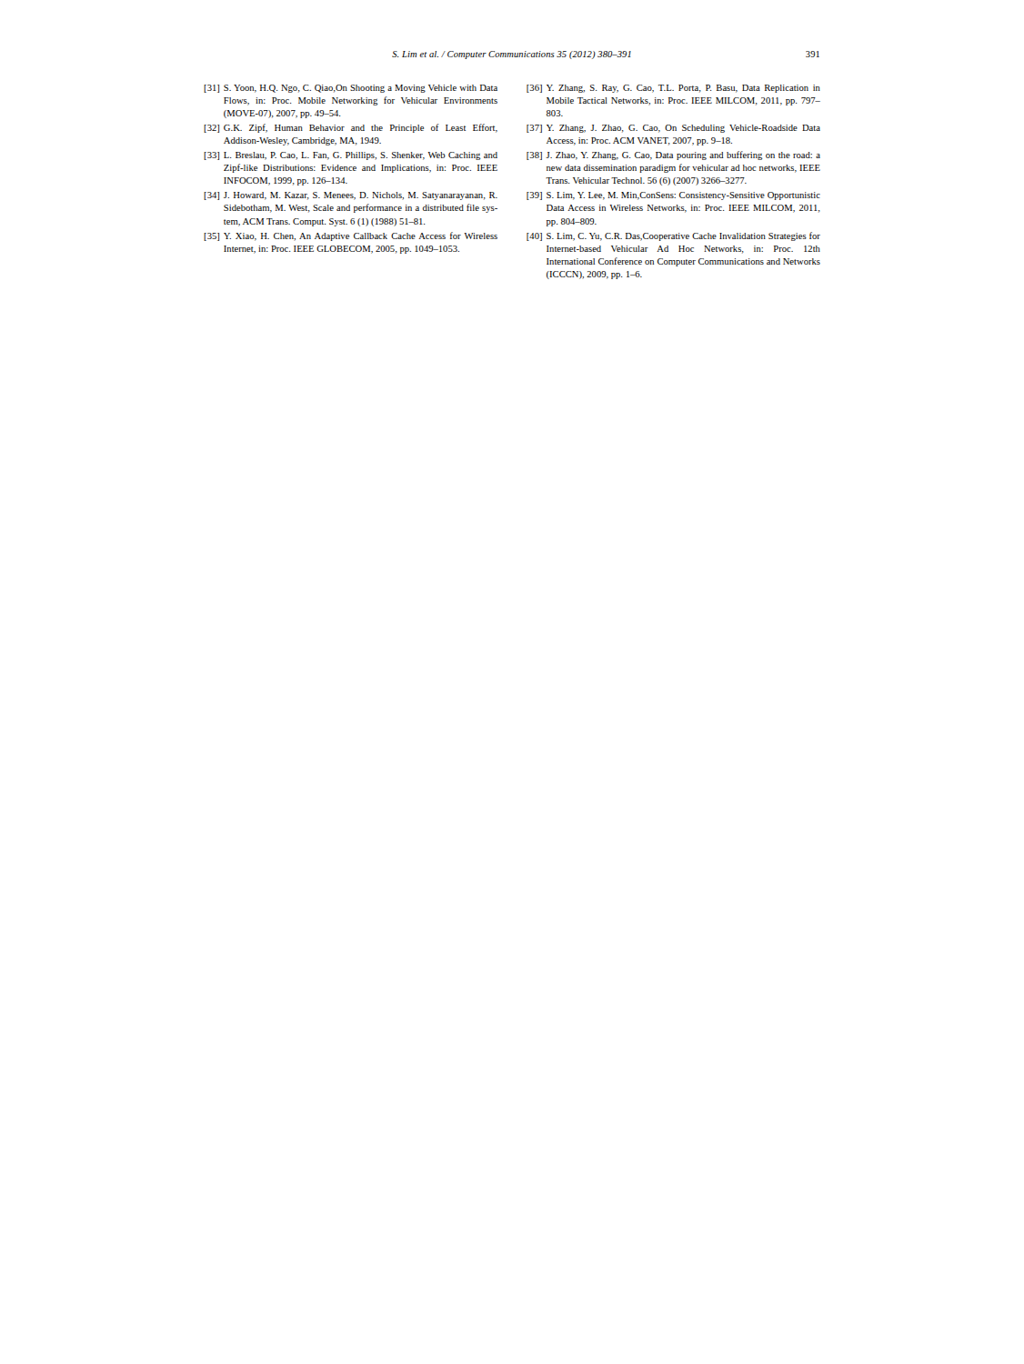S. Lim et al. / Computer Communications 35 (2012) 380–391 391
[31] S. Yoon, H.Q. Ngo, C. Qiao,On Shooting a Moving Vehicle with Data Flows, in: Proc. Mobile Networking for Vehicular Environments (MOVE-07), 2007, pp. 49–54.
[32] G.K. Zipf, Human Behavior and the Principle of Least Effort, Addison-Wesley, Cambridge, MA, 1949.
[33] L. Breslau, P. Cao, L. Fan, G. Phillips, S. Shenker, Web Caching and Zipf-like Distributions: Evidence and Implications, in: Proc. IEEE INFOCOM, 1999, pp. 126–134.
[34] J. Howard, M. Kazar, S. Menees, D. Nichols, M. Satyanarayanan, R. Sidebotham, M. West, Scale and performance in a distributed file system, ACM Trans. Comput. Syst. 6 (1) (1988) 51–81.
[35] Y. Xiao, H. Chen, An Adaptive Callback Cache Access for Wireless Internet, in: Proc. IEEE GLOBECOM, 2005, pp. 1049–1053.
[36] Y. Zhang, S. Ray, G. Cao, T.L. Porta, P. Basu, Data Replication in Mobile Tactical Networks, in: Proc. IEEE MILCOM, 2011, pp. 797–803.
[37] Y. Zhang, J. Zhao, G. Cao, On Scheduling Vehicle-Roadside Data Access, in: Proc. ACM VANET, 2007, pp. 9–18.
[38] J. Zhao, Y. Zhang, G. Cao, Data pouring and buffering on the road: a new data dissemination paradigm for vehicular ad hoc networks, IEEE Trans. Vehicular Technol. 56 (6) (2007) 3266–3277.
[39] S. Lim, Y. Lee, M. Min,ConSens: Consistency-Sensitive Opportunistic Data Access in Wireless Networks, in: Proc. IEEE MILCOM, 2011, pp. 804–809.
[40] S. Lim, C. Yu, C.R. Das,Cooperative Cache Invalidation Strategies for Internet-based Vehicular Ad Hoc Networks, in: Proc. 12th International Conference on Computer Communications and Networks (ICCCN), 2009, pp. 1–6.